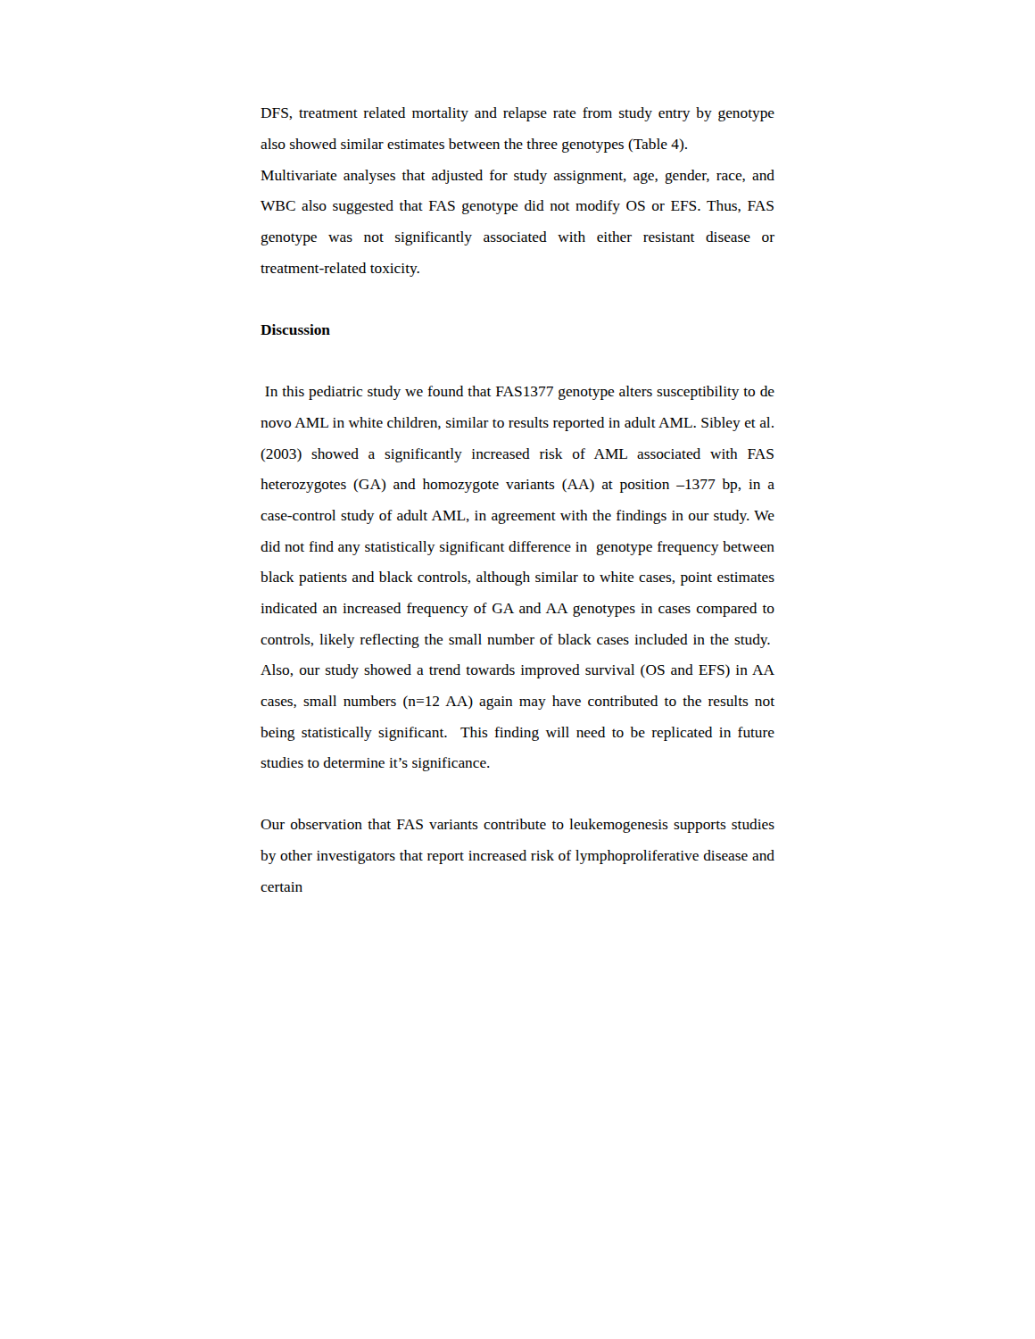DFS, treatment related mortality and relapse rate from study entry by genotype also showed similar estimates between the three genotypes (Table 4).
Multivariate analyses that adjusted for study assignment, age, gender, race, and WBC also suggested that FAS genotype did not modify OS or EFS. Thus, FAS genotype was not significantly associated with either resistant disease or treatment-related toxicity.
Discussion
In this pediatric study we found that FAS1377 genotype alters susceptibility to de novo AML in white children, similar to results reported in adult AML. Sibley et al. (2003) showed a significantly increased risk of AML associated with FAS heterozygotes (GA) and homozygote variants (AA) at position –1377 bp, in a case-control study of adult AML, in agreement with the findings in our study. We did not find any statistically significant difference in genotype frequency between black patients and black controls, although similar to white cases, point estimates indicated an increased frequency of GA and AA genotypes in cases compared to controls, likely reflecting the small number of black cases included in the study. Also, our study showed a trend towards improved survival (OS and EFS) in AA cases, small numbers (n=12 AA) again may have contributed to the results not being statistically significant. This finding will need to be replicated in future studies to determine it’s significance.
Our observation that FAS variants contribute to leukemogenesis supports studies by other investigators that report increased risk of lymphoproliferative disease and certain